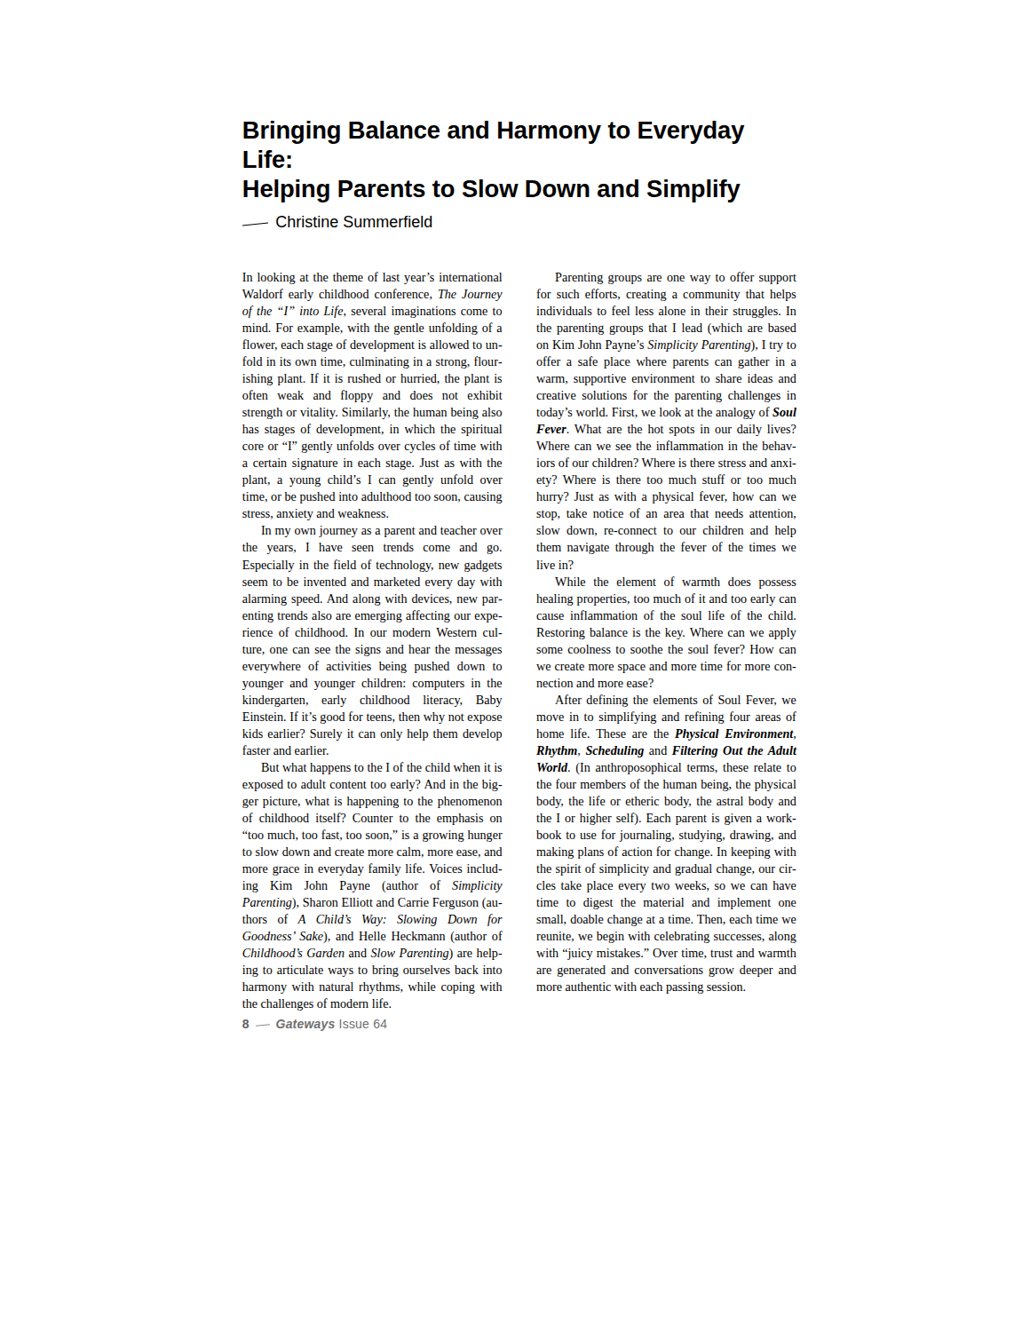Bringing Balance and Harmony to Everyday Life:
Helping Parents to Slow Down and Simplify
Christine Summerfield
In looking at the theme of last year’s international Waldorf early childhood conference, The Journey of the “I” into Life, several imaginations come to mind. For example, with the gentle unfolding of a flower, each stage of development is allowed to unfold in its own time, culminating in a strong, flourishing plant. If it is rushed or hurried, the plant is often weak and floppy and does not exhibit strength or vitality. Similarly, the human being also has stages of development, in which the spiritual core or “I” gently unfolds over cycles of time with a certain signature in each stage. Just as with the plant, a young child’s I can gently unfold over time, or be pushed into adulthood too soon, causing stress, anxiety and weakness.
In my own journey as a parent and teacher over the years, I have seen trends come and go. Especially in the field of technology, new gadgets seem to be invented and marketed every day with alarming speed. And along with devices, new parenting trends also are emerging affecting our experience of childhood. In our modern Western culture, one can see the signs and hear the messages everywhere of activities being pushed down to younger and younger children: computers in the kindergarten, early childhood literacy, Baby Einstein. If it’s good for teens, then why not expose kids earlier? Surely it can only help them develop faster and earlier.
But what happens to the I of the child when it is exposed to adult content too early? And in the bigger picture, what is happening to the phenomenon of childhood itself? Counter to the emphasis on “too much, too fast, too soon,” is a growing hunger to slow down and create more calm, more ease, and more grace in everyday family life. Voices including Kim John Payne (author of Simplicity Parenting), Sharon Elliott and Carrie Ferguson (authors of A Child’s Way: Slowing Down for Goodness’ Sake), and Helle Heckmann (author of Childhood’s Garden and Slow Parenting) are helping to articulate ways to bring ourselves back into harmony with natural rhythms, while coping with the challenges of modern life.
Parenting groups are one way to offer support for such efforts, creating a community that helps individuals to feel less alone in their struggles. In the parenting groups that I lead (which are based on Kim John Payne’s Simplicity Parenting), I try to offer a safe place where parents can gather in a warm, supportive environment to share ideas and creative solutions for the parenting challenges in today’s world. First, we look at the analogy of Soul Fever. What are the hot spots in our daily lives? Where can we see the inflammation in the behaviors of our children? Where is there stress and anxiety? Where is there too much stuff or too much hurry? Just as with a physical fever, how can we stop, take notice of an area that needs attention, slow down, re-connect to our children and help them navigate through the fever of the times we live in?
While the element of warmth does possess healing properties, too much of it and too early can cause inflammation of the soul life of the child. Restoring balance is the key. Where can we apply some coolness to soothe the soul fever? How can we create more space and more time for more connection and more ease?
After defining the elements of Soul Fever, we move in to simplifying and refining four areas of home life. These are the Physical Environment, Rhythm, Scheduling and Filtering Out the Adult World. (In anthroposophical terms, these relate to the four members of the human being, the physical body, the life or etheric body, the astral body and the I or higher self). Each parent is given a workbook to use for journaling, studying, drawing, and making plans of action for change. In keeping with the spirit of simplicity and gradual change, our circles take place every two weeks, so we can have time to digest the material and implement one small, doable change at a time. Then, each time we reunite, we begin with celebrating successes, along with “juicy mistakes.” Over time, trust and warmth are generated and conversations grow deeper and more authentic with each passing session.
8 Gateways Issue 64